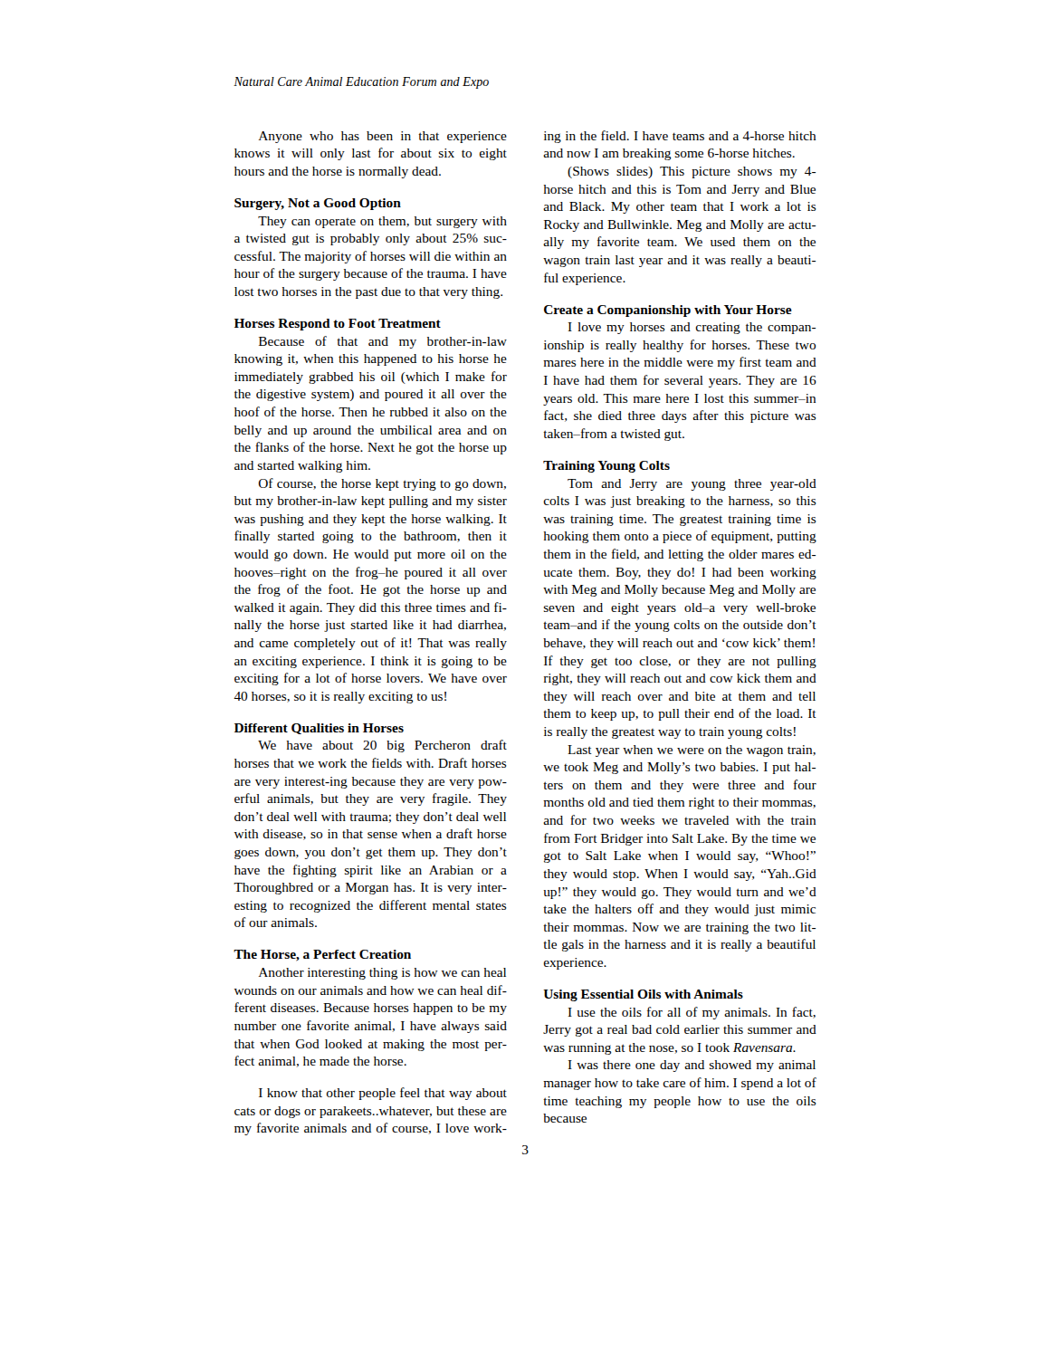Natural Care Animal Education Forum and Expo
Anyone who has been in that experience knows it will only last for about six to eight hours and the horse is normally dead.
Surgery, Not a Good Option
They can operate on them, but surgery with a twisted gut is probably only about 25% successful. The majority of horses will die within an hour of the surgery because of the trauma. I have lost two horses in the past due to that very thing.
Horses Respond to Foot Treatment
Because of that and my brother-in-law knowing it, when this happened to his horse he immediately grabbed his oil (which I make for the digestive system) and poured it all over the hoof of the horse. Then he rubbed it also on the belly and up around the umbilical area and on the flanks of the horse. Next he got the horse up and started walking him.
Of course, the horse kept trying to go down, but my brother-in-law kept pulling and my sister was pushing and they kept the horse walking. It finally started going to the bathroom, then it would go down. He would put more oil on the hooves–right on the frog–he poured it all over the frog of the foot. He got the horse up and walked it again. They did this three times and finally the horse just started like it had diarrhea, and came completely out of it! That was really an exciting experience. I think it is going to be exciting for a lot of horse lovers. We have over 40 horses, so it is really exciting to us!
Different Qualities in Horses
We have about 20 big Percheron draft horses that we work the fields with. Draft horses are very interest-ing because they are very powerful animals, but they are very fragile. They don’t deal well with trauma; they don’t deal well with disease, so in that sense when a draft horse goes down, you don’t get them up. They don’t have the fighting spirit like an Arabian or a Thoroughbred or a Morgan has. It is very interesting to recognized the different mental states of our animals.
The Horse, a Perfect Creation
Another interesting thing is how we can heal wounds on our animals and how we can heal different diseases. Because horses happen to be my number one favorite animal, I have always said that when God looked at making the most perfect animal, he made the horse.
I know that other people feel that way about cats or dogs or parakeets..whatever, but these are my favorite animals and of course, I love working in the field. I have teams and a 4-horse hitch and now I am breaking some 6-horse hitches.
(Shows slides) This picture shows my 4-horse hitch and this is Tom and Jerry and Blue and Black. My other team that I work a lot is Rocky and Bullwinkle. Meg and Molly are actually my favorite team. We used them on the wagon train last year and it was really a beautiful experience.
Create a Companionship with Your Horse
I love my horses and creating the companionship is really healthy for horses. These two mares here in the middle were my first team and I have had them for several years. They are 16 years old. This mare here I lost this summer–in fact, she died three days after this picture was taken–from a twisted gut.
Training Young Colts
Tom and Jerry are young three year-old colts I was just breaking to the harness, so this was training time. The greatest training time is hooking them onto a piece of equipment, putting them in the field, and letting the older mares educate them. Boy, they do! I had been working with Meg and Molly because Meg and Molly are seven and eight years old–a very well-broke team–and if the young colts on the outside don’t behave, they will reach out and ‘cow kick’ them! If they get too close, or they are not pulling right, they will reach out and cow kick them and they will reach over and bite at them and tell them to keep up, to pull their end of the load. It is really the greatest way to train young colts!
Last year when we were on the wagon train, we took Meg and Molly’s two babies. I put halters on them and they were three and four months old and tied them right to their mommas, and for two weeks we traveled with the train from Fort Bridger into Salt Lake. By the time we got to Salt Lake when I would say, “Whoo!” they would stop. When I would say, “Yah..Gid up!” they would go. They would turn and we’d take the halters off and they would just mimic their mommas. Now we are training the two little gals in the harness and it is really a beautiful experience.
Using Essential Oils with Animals
I use the oils for all of my animals. In fact, Jerry got a real bad cold earlier this summer and was running at the nose, so I took Ravensara.
I was there one day and showed my animal manager how to take care of him. I spend a lot of time teaching my people how to use the oils because
3